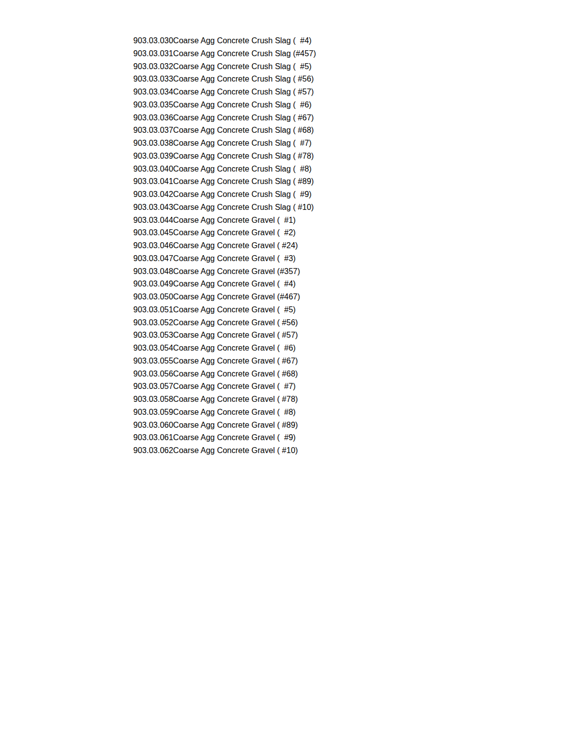| 903.03.030 | Coarse Agg Concrete Crush Slag ( #4) |
| 903.03.031 | Coarse Agg Concrete Crush Slag (#457) |
| 903.03.032 | Coarse Agg Concrete Crush Slag ( #5) |
| 903.03.033 | Coarse Agg Concrete Crush Slag ( #56) |
| 903.03.034 | Coarse Agg Concrete Crush Slag ( #57) |
| 903.03.035 | Coarse Agg Concrete Crush Slag ( #6) |
| 903.03.036 | Coarse Agg Concrete Crush Slag ( #67) |
| 903.03.037 | Coarse Agg Concrete Crush Slag ( #68) |
| 903.03.038 | Coarse Agg Concrete Crush Slag ( #7) |
| 903.03.039 | Coarse Agg Concrete Crush Slag ( #78) |
| 903.03.040 | Coarse Agg Concrete Crush Slag ( #8) |
| 903.03.041 | Coarse Agg Concrete Crush Slag ( #89) |
| 903.03.042 | Coarse Agg Concrete Crush Slag ( #9) |
| 903.03.043 | Coarse Agg Concrete Crush Slag ( #10) |
| 903.03.044 | Coarse Agg Concrete Gravel ( #1) |
| 903.03.045 | Coarse Agg Concrete Gravel ( #2) |
| 903.03.046 | Coarse Agg Concrete Gravel ( #24) |
| 903.03.047 | Coarse Agg Concrete Gravel ( #3) |
| 903.03.048 | Coarse Agg Concrete Gravel (#357) |
| 903.03.049 | Coarse Agg Concrete Gravel ( #4) |
| 903.03.050 | Coarse Agg Concrete Gravel (#467) |
| 903.03.051 | Coarse Agg Concrete Gravel ( #5) |
| 903.03.052 | Coarse Agg Concrete Gravel ( #56) |
| 903.03.053 | Coarse Agg Concrete Gravel ( #57) |
| 903.03.054 | Coarse Agg Concrete Gravel ( #6) |
| 903.03.055 | Coarse Agg Concrete Gravel ( #67) |
| 903.03.056 | Coarse Agg Concrete Gravel ( #68) |
| 903.03.057 | Coarse Agg Concrete Gravel ( #7) |
| 903.03.058 | Coarse Agg Concrete Gravel ( #78) |
| 903.03.059 | Coarse Agg Concrete Gravel ( #8) |
| 903.03.060 | Coarse Agg Concrete Gravel ( #89) |
| 903.03.061 | Coarse Agg Concrete Gravel ( #9) |
| 903.03.062 | Coarse Agg Concrete Gravel ( #10) |